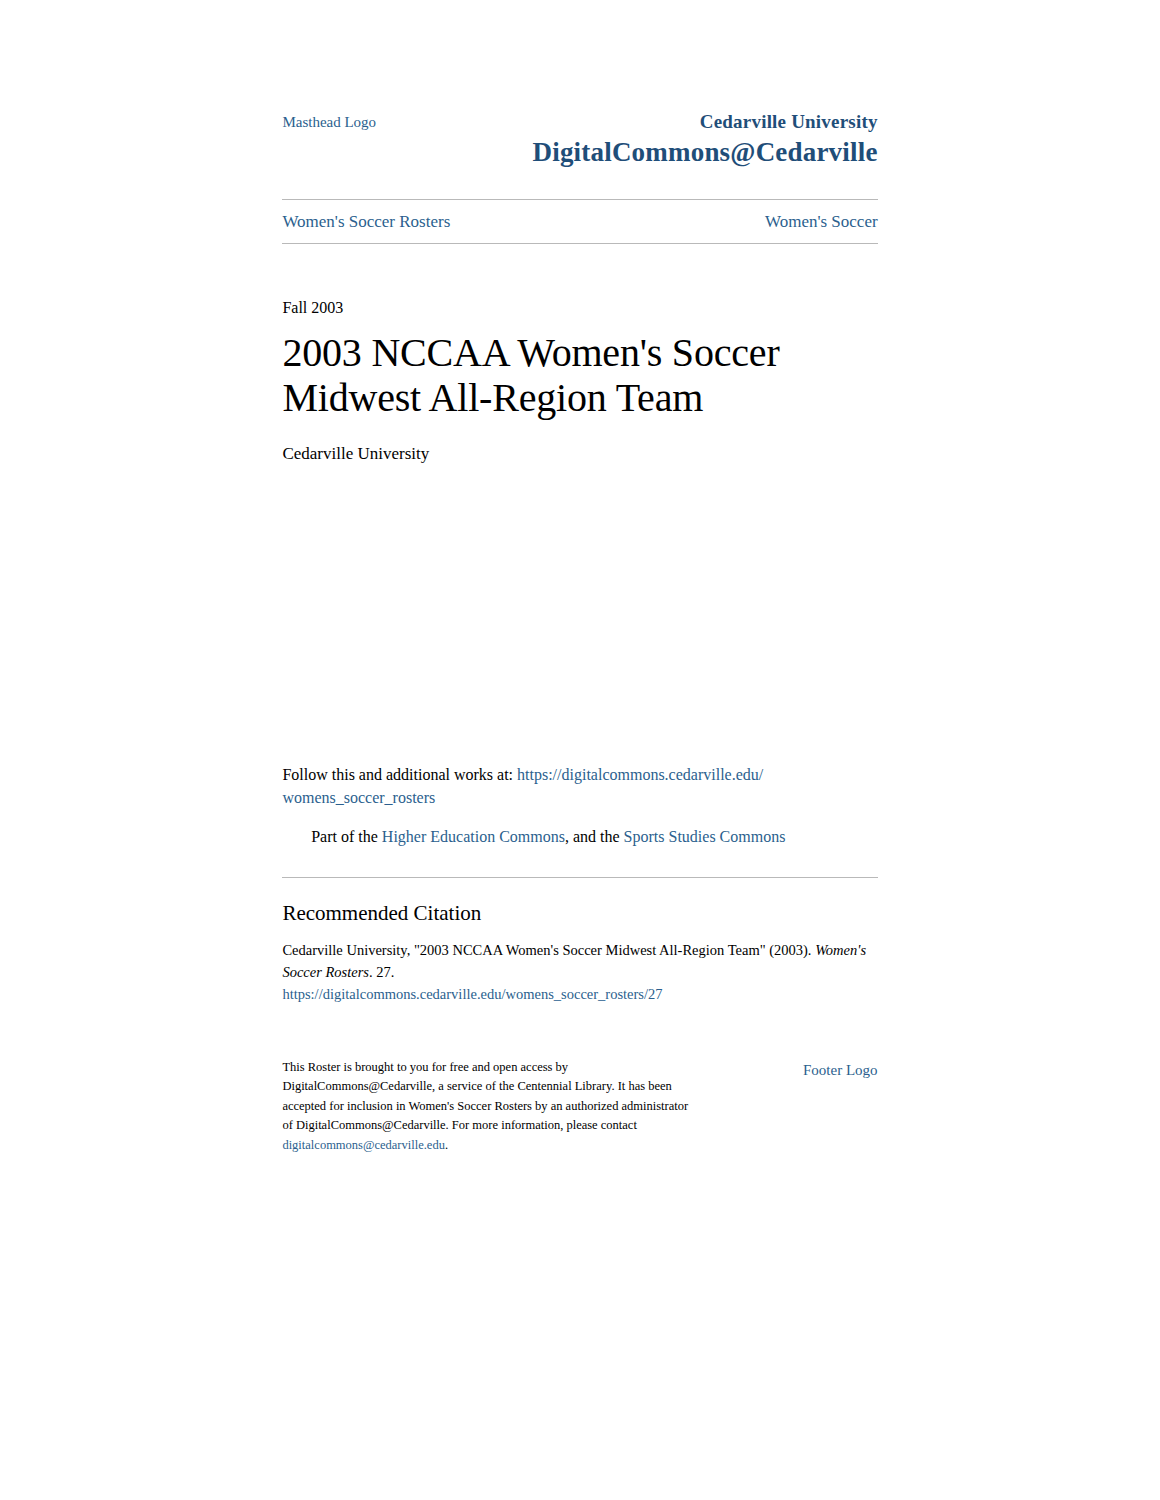Masthead Logo
Cedarville University
DigitalCommons@Cedarville
Women's Soccer Rosters
Women's Soccer
Fall 2003
2003 NCCAA Women's Soccer Midwest All-Region Team
Cedarville University
Follow this and additional works at: https://digitalcommons.cedarville.edu/
womens_soccer_rosters
Part of the Higher Education Commons, and the Sports Studies Commons
Recommended Citation
Cedarville University, "2003 NCCAA Women's Soccer Midwest All-Region Team" (2003). Women's Soccer Rosters. 27.
https://digitalcommons.cedarville.edu/womens_soccer_rosters/27
This Roster is brought to you for free and open access by DigitalCommons@Cedarville, a service of the Centennial Library. It has been accepted for inclusion in Women's Soccer Rosters by an authorized administrator of DigitalCommons@Cedarville. For more information, please contact digitalcommons@cedarville.edu.
Footer Logo